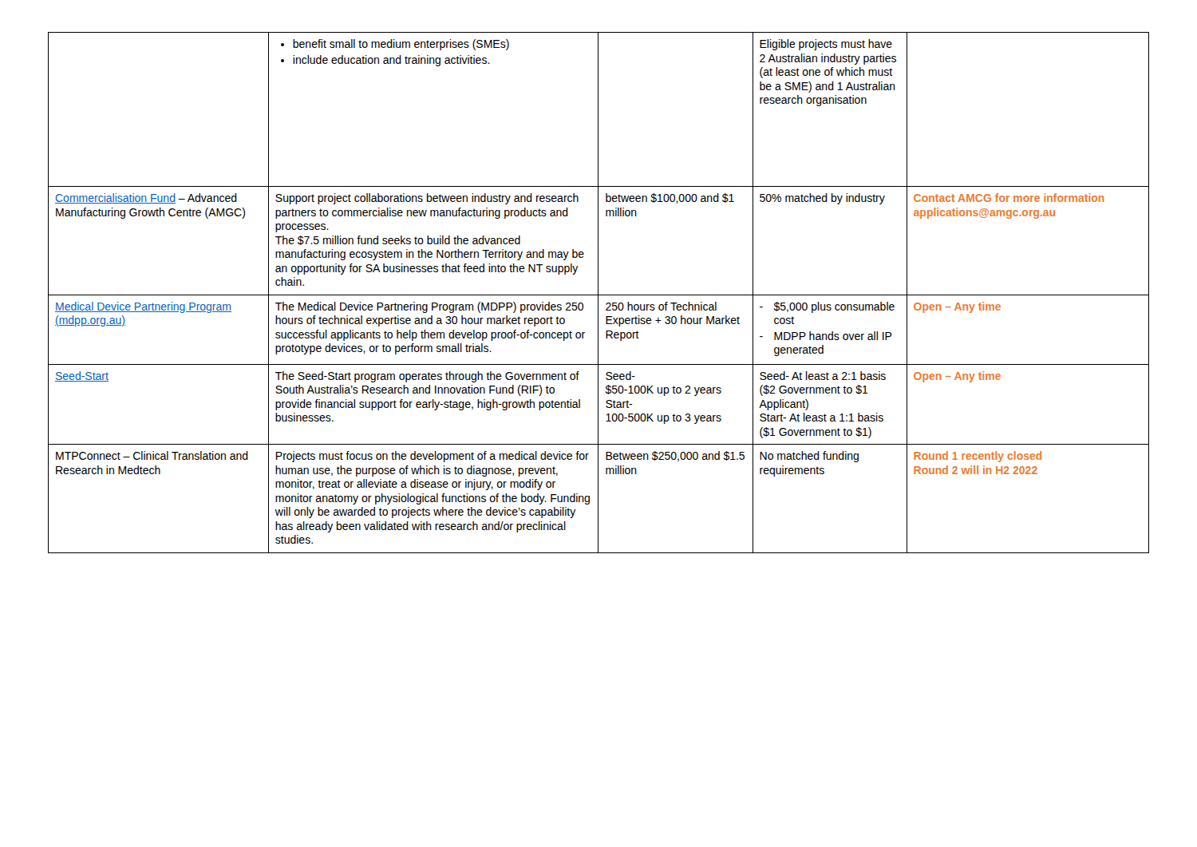| | benefit small to medium enterprises (SMEs) include education and training activities. | | Eligible projects must have 2 Australian industry parties (at least one of which must be a SME) and 1 Australian research organisation | |
| Commercialisation Fund – Advanced Manufacturing Growth Centre (AMGC) | Support project collaborations between industry and research partners to commercialise new manufacturing products and processes. The $7.5 million fund seeks to build the advanced manufacturing ecosystem in the Northern Territory and may be an opportunity for SA businesses that feed into the NT supply chain. | between $100,000 and $1 million | 50% matched by industry | Contact AMCG for more information applications@amgc.org.au |
| Medical Device Partnering Program (mdpp.org.au) | The Medical Device Partnering Program (MDPP) provides 250 hours of technical expertise and a 30 hour market report to successful applicants to help them develop proof-of-concept or prototype devices, or to perform small trials. | 250 hours of Technical Expertise + 30 hour Market Report | $5,000 plus consumable cost MDPP hands over all IP generated | Open – Any time |
| Seed-Start | The Seed-Start program operates through the Government of South Australia’s Research and Innovation Fund (RIF) to provide financial support for early-stage, high-growth potential businesses. | Seed- $50-100K up to 2 years Start- 100-500K up to 3 years | Seed- At least a 2:1 basis ($2 Government to $1 Applicant) Start- At least a 1:1 basis ($1 Government to $1) | Open – Any time |
| MTPConnect – Clinical Translation and Research in Medtech | Projects must focus on the development of a medical device for human use, the purpose of which is to diagnose, prevent, monitor, treat or alleviate a disease or injury, or modify or monitor anatomy or physiological functions of the body. Funding will only be awarded to projects where the device’s capability has already been validated with research and/or preclinical studies. | Between $250,000 and $1.5 million | No matched funding requirements | Round 1 recently closed Round 2 will in H2 2022 |